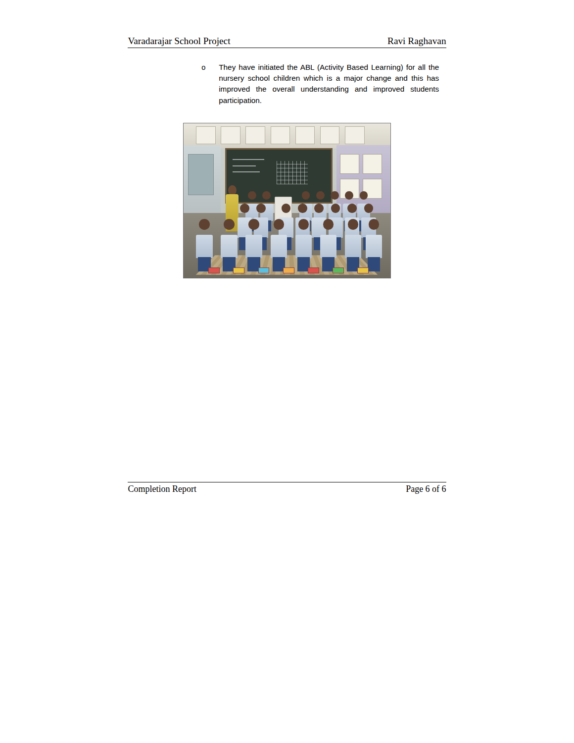Varadarajar School Project
Ravi Raghavan
o
They have initiated the ABL (Activity Based Learning) for all the nursery school children which is a major change and this has improved the overall understanding and improved students participation.
Completion Report
Page 6 of 6